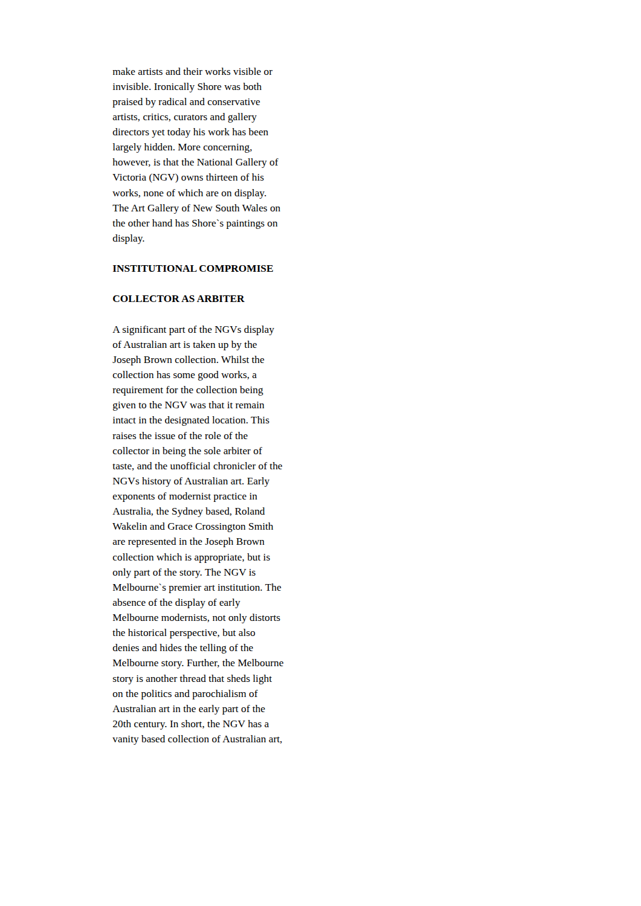make artists and their works visible or invisible. Ironically Shore was both praised by radical and conservative artists, critics, curators and gallery directors yet today his work has been largely hidden. More concerning, however, is that the National Gallery of Victoria (NGV) owns thirteen of his works, none of which are on display. The Art Gallery of New South Wales on the other hand has Shore`s paintings on display.
INSTITUTIONAL COMPROMISE
COLLECTOR AS ARBITER
A significant part of the NGVs display of Australian art is taken up by the Joseph Brown collection. Whilst the collection has some good works, a requirement for the collection being given to the NGV was that it remain intact in the designated location. This raises the issue of the role of the collector in being the sole arbiter of taste, and the unofficial chronicler of the NGVs history of Australian art. Early exponents of modernist practice in Australia, the Sydney based, Roland Wakelin and Grace Crossington Smith are represented in the Joseph Brown collection which is appropriate, but is only part of the story. The NGV is Melbourne`s premier art institution. The absence of the display of early Melbourne modernists, not only distorts the historical perspective, but also denies and hides the telling of the Melbourne story. Further, the Melbourne story is another thread that sheds light on the politics and parochialism of Australian art in the early part of the 20th century. In short, the NGV has a vanity based collection of Australian art,